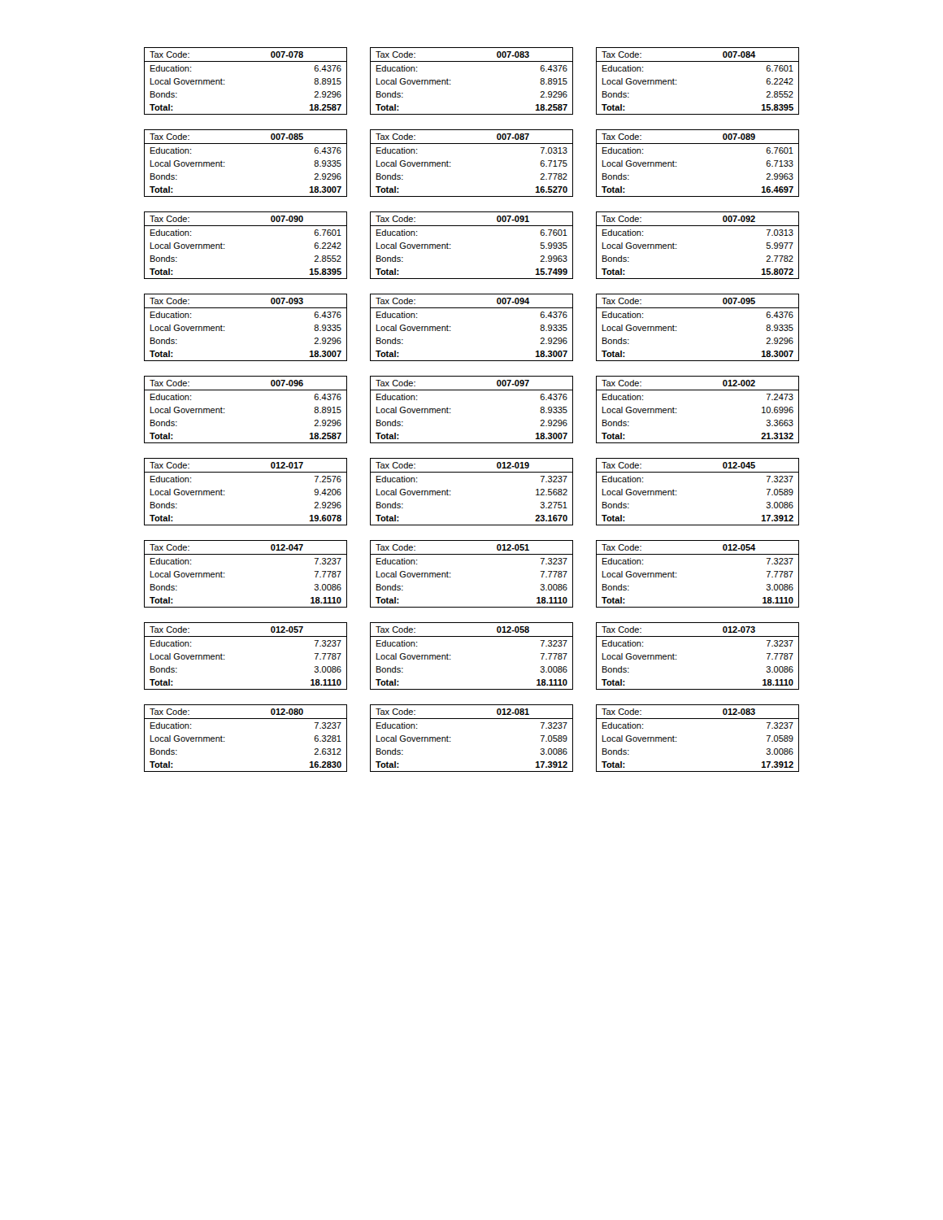| / Tax Code: / 007-078 / / Education: / 6.4376 / / Local Government: / 8.8915 / / Bonds: / 2.9296 / / Total: / 18.2587 / | / Tax Code: / 007-083 / / Education: / 6.4376 / / Local Government: / 8.8915 / / Bonds: / 2.9296 / / Total: / 18.2587 / | / Tax Code: / 007-084 / / Education: / 6.7601 / / Local Government: / 6.2242 / / Bonds: / 2.8552 / / Total: / 15.8395 / |
| / Tax Code: / 007-085 / / Education: / 6.4376 / / Local Government: / 8.9335 / / Bonds: / 2.9296 / / Total: / 18.3007 / | / Tax Code: / 007-087 / / Education: / 7.0313 / / Local Government: / 6.7175 / / Bonds: / 2.7782 / / Total: / 16.5270 / | / Tax Code: / 007-089 / / Education: / 6.7601 / / Local Government: / 6.7133 / / Bonds: / 2.9963 / / Total: / 16.4697 / |
| / Tax Code: / 007-090 / / Education: / 6.7601 / / Local Government: / 6.2242 / / Bonds: / 2.8552 / / Total: / 15.8395 / | / Tax Code: / 007-091 / / Education: / 6.7601 / / Local Government: / 5.9935 / / Bonds: / 2.9963 / / Total: / 15.7499 / | / Tax Code: / 007-092 / / Education: / 7.0313 / / Local Government: / 5.9977 / / Bonds: / 2.7782 / / Total: / 15.8072 / |
| / Tax Code: / 007-093 / / Education: / 6.4376 / / Local Government: / 8.9335 / / Bonds: / 2.9296 / / Total: / 18.3007 / | / Tax Code: / 007-094 / / Education: / 6.4376 / / Local Government: / 8.9335 / / Bonds: / 2.9296 / / Total: / 18.3007 / | / Tax Code: / 007-095 / / Education: / 6.4376 / / Local Government: / 8.9335 / / Bonds: / 2.9296 / / Total: / 18.3007 / |
| / Tax Code: / 007-096 / / Education: / 6.4376 / / Local Government: / 8.8915 / / Bonds: / 2.9296 / / Total: / 18.2587 / | / Tax Code: / 007-097 / / Education: / 6.4376 / / Local Government: / 8.9335 / / Bonds: / 2.9296 / / Total: / 18.3007 / | / Tax Code: / 012-002 / / Education: / 7.2473 / / Local Government: / 10.6996 / / Bonds: / 3.3663 / / Total: / 21.3132 / |
| / Tax Code: / 012-017 / / Education: / 7.2576 / / Local Government: / 9.4206 / / Bonds: / 2.9296 / / Total: / 19.6078 / | / Tax Code: / 012-019 / / Education: / 7.3237 / / Local Government: / 12.5682 / / Bonds: / 3.2751 / / Total: / 23.1670 / | / Tax Code: / 012-045 / / Education: / 7.3237 / / Local Government: / 7.0589 / / Bonds: / 3.0086 / / Total: / 17.3912 / |
| / Tax Code: / 012-047 / / Education: / 7.3237 / / Local Government: / 7.7787 / / Bonds: / 3.0086 / / Total: / 18.1110 / | / Tax Code: / 012-051 / / Education: / 7.3237 / / Local Government: / 7.7787 / / Bonds: / 3.0086 / / Total: / 18.1110 / | / Tax Code: / 012-054 / / Education: / 7.3237 / / Local Government: / 7.7787 / / Bonds: / 3.0086 / / Total: / 18.1110 / |
| / Tax Code: / 012-057 / / Education: / 7.3237 / / Local Government: / 7.7787 / / Bonds: / 3.0086 / / Total: / 18.1110 / | / Tax Code: / 012-058 / / Education: / 7.3237 / / Local Government: / 7.7787 / / Bonds: / 3.0086 / / Total: / 18.1110 / | / Tax Code: / 012-073 / / Education: / 7.3237 / / Local Government: / 7.7787 / / Bonds: / 3.0086 / / Total: / 18.1110 / |
| / Tax Code: / 012-080 / / Education: / 7.3237 / / Local Government: / 6.3281 / / Bonds: / 2.6312 / / Total: / 16.2830 / | / Tax Code: / 012-081 / / Education: / 7.3237 / / Local Government: / 7.0589 / / Bonds: / 3.0086 / / Total: / 17.3912 / | / Tax Code: / 012-083 / / Education: / 7.3237 / / Local Government: / 7.0589 / / Bonds: / 3.0086 / / Total: / 17.3912 / |